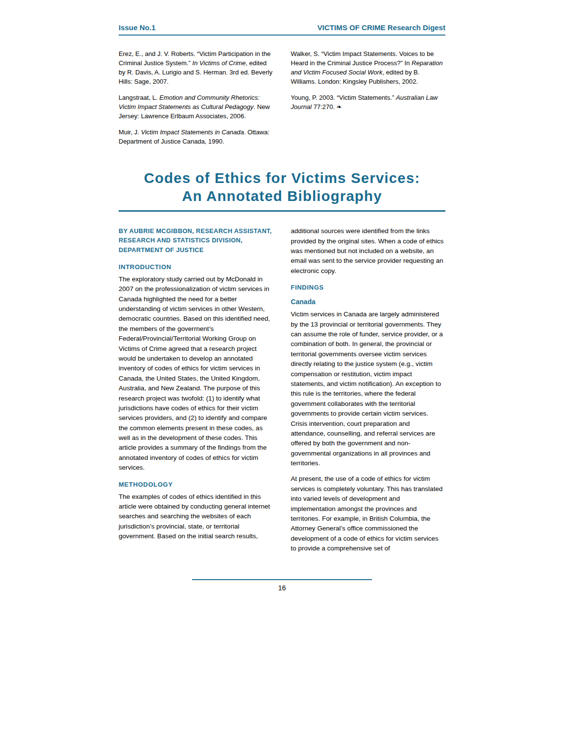Issue No.1 VICTIMS OF CRIME Research Digest
Erez, E., and J. V. Roberts. “Victim Participation in the Criminal Justice System.” In Victims of Crime, edited by R. Davis, A. Lurigio and S. Herman. 3rd ed. Beverly Hills: Sage, 2007.
Langstraat, L. Emotion and Community Rhetorics: Victim Impact Statements as Cultural Pedagogy. New Jersey: Lawrence Erlbaum Associates, 2006.
Muir, J. Victim Impact Statements in Canada. Ottawa: Department of Justice Canada, 1990.
Walker, S. “Victim Impact Statements. Voices to be Heard in the Criminal Justice Process?” In Reparation and Victim Focused Social Work, edited by B. Williams. London: Kingsley Publishers, 2002.
Young, P. 2003. “Victim Statements.” Australian Law Journal 77:270. ❧
Codes of Ethics for Victims Services:
An Annotated Bibliography
By Aubrie McGibbon, Research Assistant, Research and Statistics Division, Department of Justice
Introduction
The exploratory study carried out by McDonald in 2007 on the professionalization of victim services in Canada highlighted the need for a better understanding of victim services in other Western, democratic countries. Based on this identified need, the members of the goverrnent’s Federal/Provincial/Territorial Working Group on Victims of Crime agreed that a research project would be undertaken to develop an annotated inventory of codes of ethics for victim services in Canada, the United States, the United Kingdom, Australia, and New Zealand. The purpose of this research project was twofold: (1) to identify what jurisdictions have codes of ethics for their victim services providers, and (2) to identify and compare the common elements present in these codes, as well as in the development of these codes. This article provides a summary of the findings from the annotated inventory of codes of ethics for victim services.
Methodology
The examples of codes of ethics identified in this article were obtained by conducting general internet searches and searching the websites of each jurisdiction’s provincial, state, or territorial government. Based on the initial search results,
additional sources were identified from the links provided by the original sites. When a code of ethics was mentioned but not included on a website, an email was sent to the service provider requesting an electronic copy.
Findings
Canada
Victim services in Canada are largely administered by the 13 provincial or territorial governments. They can assume the role of funder, service provider, or a combination of both. In general, the provincial or territorial governments oversee victim services directly relating to the justice system (e.g., victim compensation or restitution, victim impact statements, and victim notification). An exception to this rule is the territories, where the federal government collaborates with the territorial governments to provide certain victim services. Crisis intervention, court preparation and attendance, counselling, and referral services are offered by both the government and non-governmental organizations in all provinces and territories.
At present, the use of a code of ethics for victim services is completely voluntary. This has translated into varied levels of development and implementation amongst the provinces and territories. For example, in British Columbia, the Attorney General’s office commissioned the development of a code of ethics for victim services to provide a comprehensive set of
16